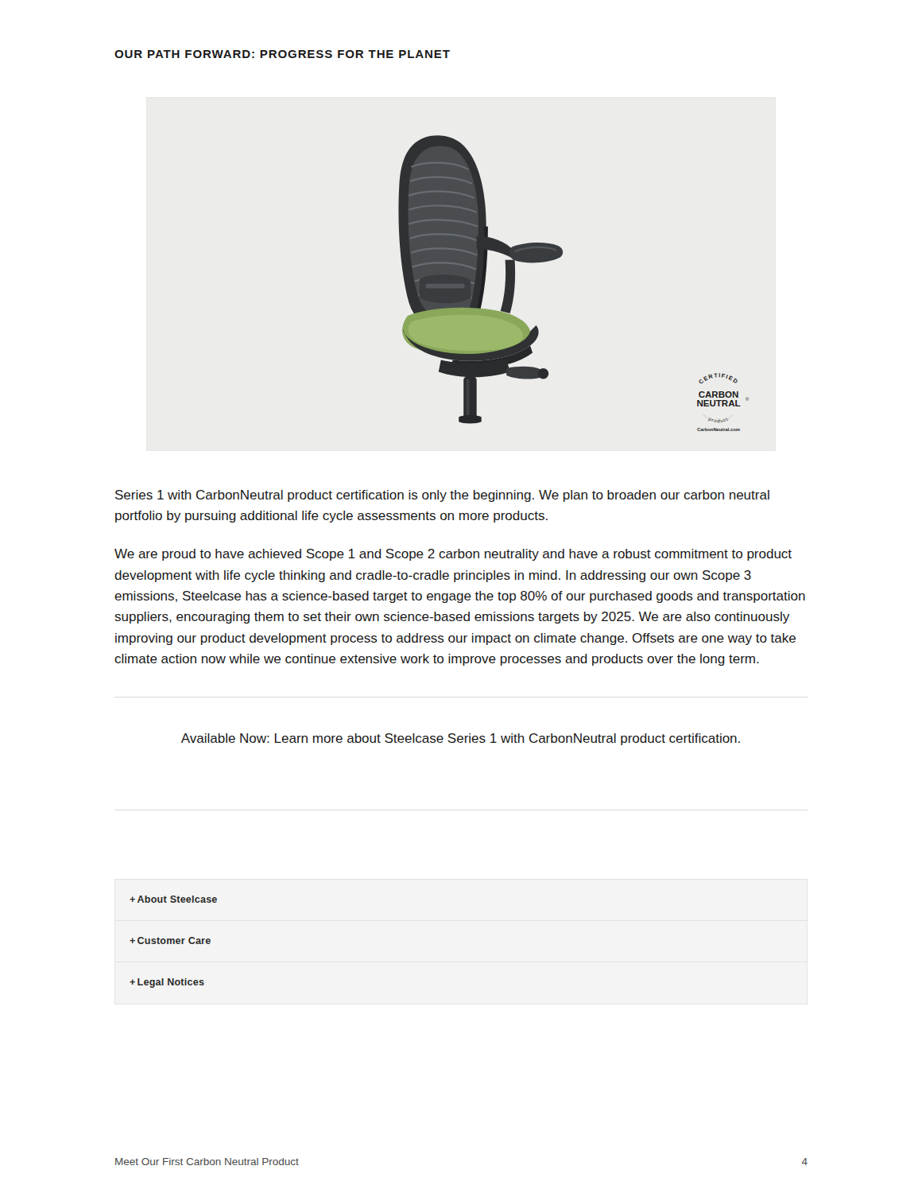Our Path Forward: Progress for the Planet
CERTIFIED CARBON NEUTRAL ® ···product··· CarbonNeutral.com
Series 1 with CarbonNeutral product certification is only the beginning. We plan to broaden our carbon neutral portfolio by pursuing additional life cycle assessments on more products.
We are proud to have achieved Scope 1 and Scope 2 carbon neutrality and have a robust commitment to product development with life cycle thinking and cradle-to-cradle principles in mind. In addressing our own Scope 3 emissions, Steelcase has a science-based target to engage the top 80% of our purchased goods and transportation suppliers, encouraging them to set their own science-based emissions targets by 2025. We are also continuously improving our product development process to address our impact on climate change. Offsets are one way to take climate action now while we continue extensive work to improve processes and products over the long term.
Available Now: Learn more about Steelcase Series 1 with CarbonNeutral product certification.
+About Steelcase
+Customer Care
+Legal Notices
Meet Our First Carbon Neutral Product 4